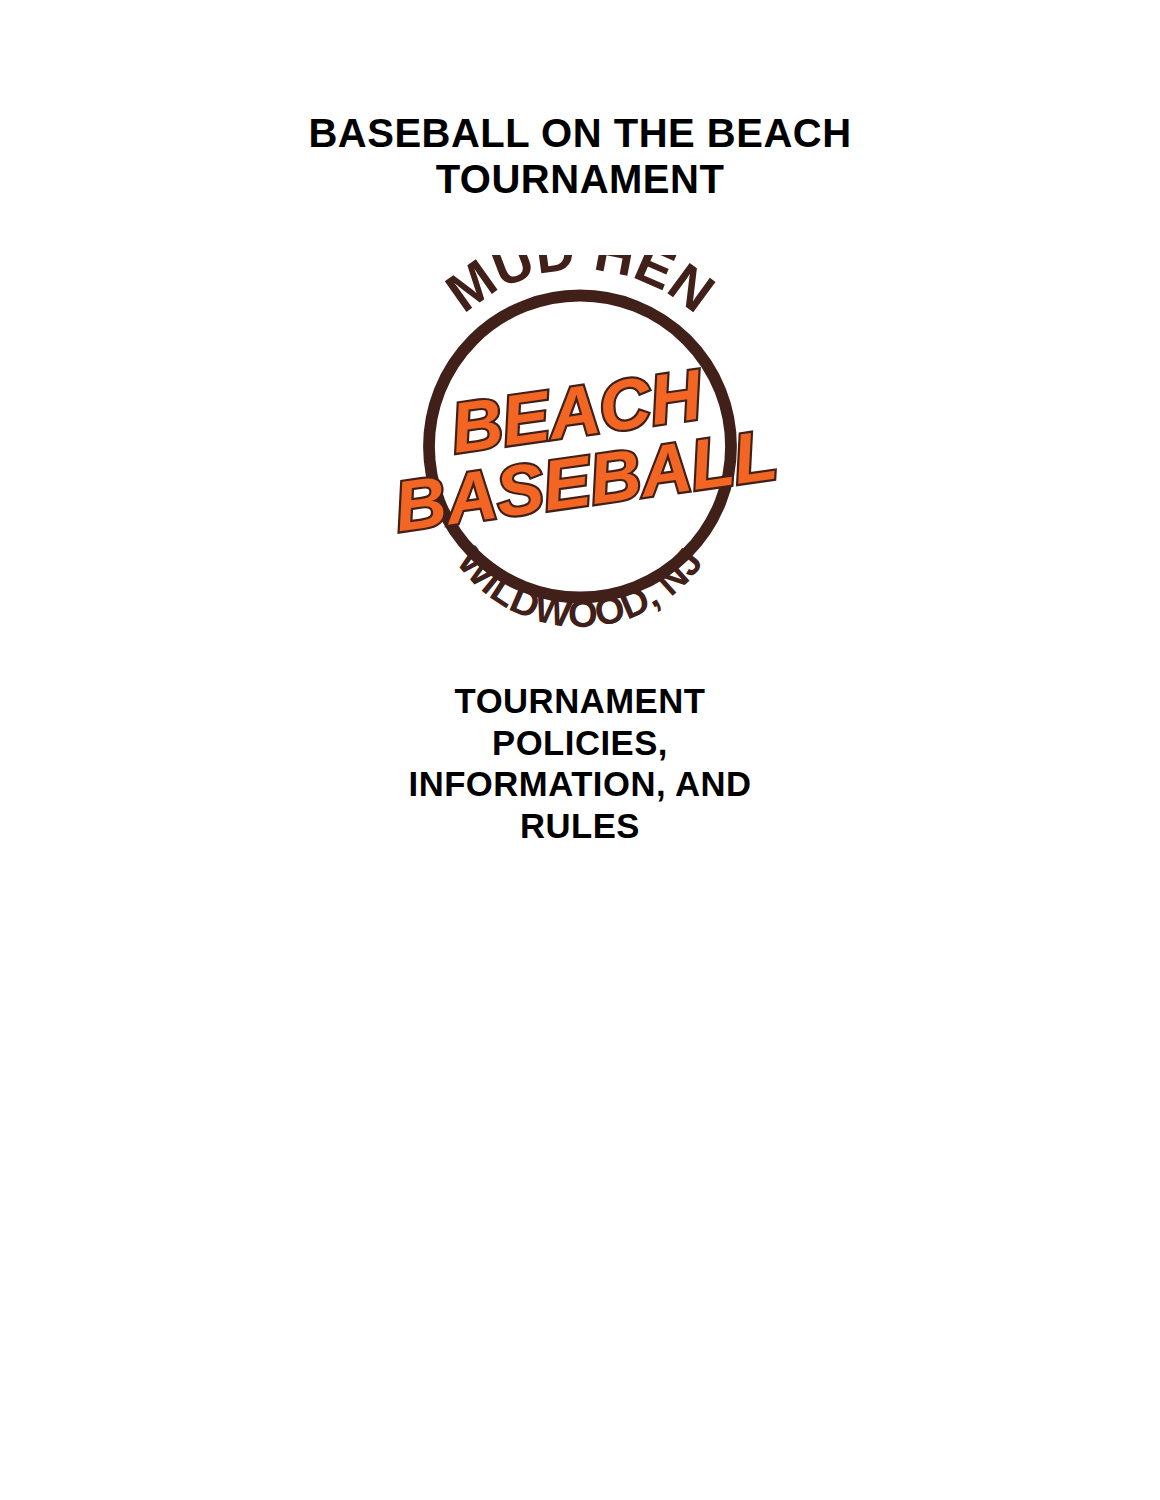BASEBALL ON THE BEACH
TOURNAMENT
TOURNAMENT
POLICIES,
INFORMATION, AND
RULES